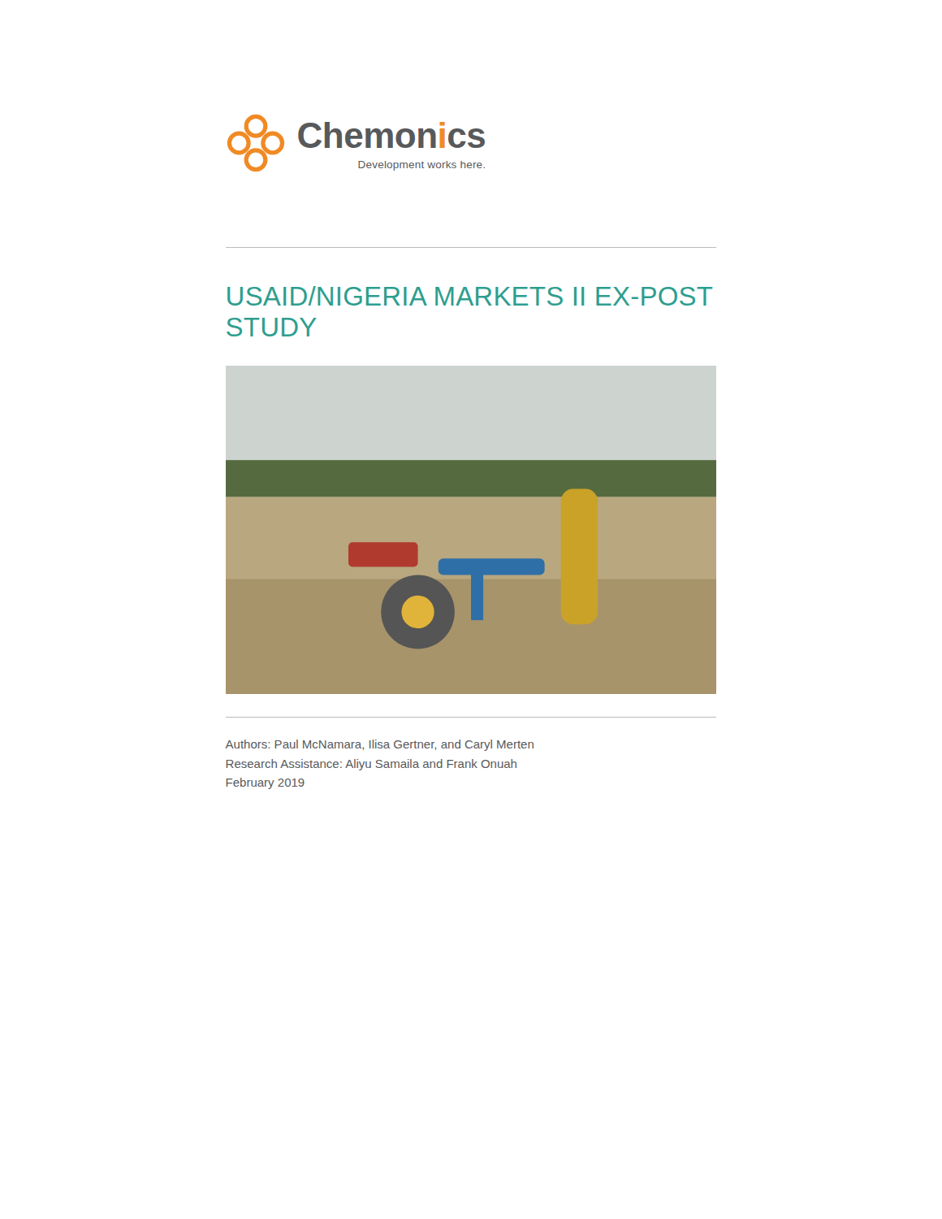Chemonics logo mark
Chemonics
Development works here.
USAID/NIGERIA MARKETS II EX-POST STUDY
Authors: Paul McNamara, Ilisa Gertner, and Caryl Merten
Research Assistance: Aliyu Samaila and Frank Onuah
February 2019